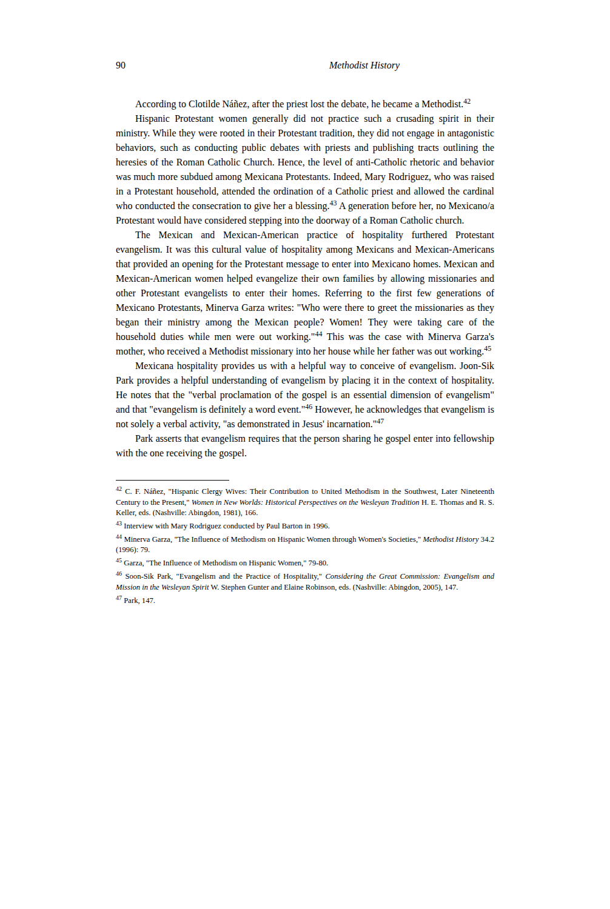90 Methodist History
According to Clotilde Náñez, after the priest lost the debate, he became a Methodist.42
Hispanic Protestant women generally did not practice such a crusading spirit in their ministry. While they were rooted in their Protestant tradition, they did not engage in antagonistic behaviors, such as conducting public debates with priests and publishing tracts outlining the heresies of the Roman Catholic Church. Hence, the level of anti-Catholic rhetoric and behavior was much more subdued among Mexicana Protestants. Indeed, Mary Rodriguez, who was raised in a Protestant household, attended the ordination of a Catholic priest and allowed the cardinal who conducted the consecration to give her a blessing.43 A generation before her, no Mexicano/a Protestant would have considered stepping into the doorway of a Roman Catholic church.
The Mexican and Mexican-American practice of hospitality furthered Protestant evangelism. It was this cultural value of hospitality among Mexicans and Mexican-Americans that provided an opening for the Protestant message to enter into Mexicano homes. Mexican and Mexican-American women helped evangelize their own families by allowing missionaries and other Protestant evangelists to enter their homes. Referring to the first few generations of Mexicano Protestants, Minerva Garza writes: "Who were there to greet the missionaries as they began their ministry among the Mexican people? Women! They were taking care of the household duties while men were out working."44 This was the case with Minerva Garza's mother, who received a Methodist missionary into her house while her father was out working.45
Mexicana hospitality provides us with a helpful way to conceive of evangelism. Joon-Sik Park provides a helpful understanding of evangelism by placing it in the context of hospitality. He notes that the "verbal proclamation of the gospel is an essential dimension of evangelism" and that "evangelism is definitely a word event."46 However, he acknowledges that evangelism is not solely a verbal activity, "as demonstrated in Jesus' incarnation."47
Park asserts that evangelism requires that the person sharing he gospel enter into fellowship with the one receiving the gospel.
42 C. F. Náñez, "Hispanic Clergy Wives: Their Contribution to United Methodism in the Southwest, Later Nineteenth Century to the Present," Women in New Worlds: Historical Perspectives on the Wesleyan Tradition H. E. Thomas and R. S. Keller, eds. (Nashville: Abingdon, 1981), 166.
43 Interview with Mary Rodriguez conducted by Paul Barton in 1996.
44 Minerva Garza, "The Influence of Methodism on Hispanic Women through Women's Societies," Methodist History 34.2 (1996): 79.
45 Garza, "The Influence of Methodism on Hispanic Women," 79-80.
46 Soon-Sik Park, "Evangelism and the Practice of Hospitality," Considering the Great Commission: Evangelism and Mission in the Wesleyan Spirit W. Stephen Gunter and Elaine Robinson, eds. (Nashville: Abingdon, 2005), 147.
47 Park, 147.